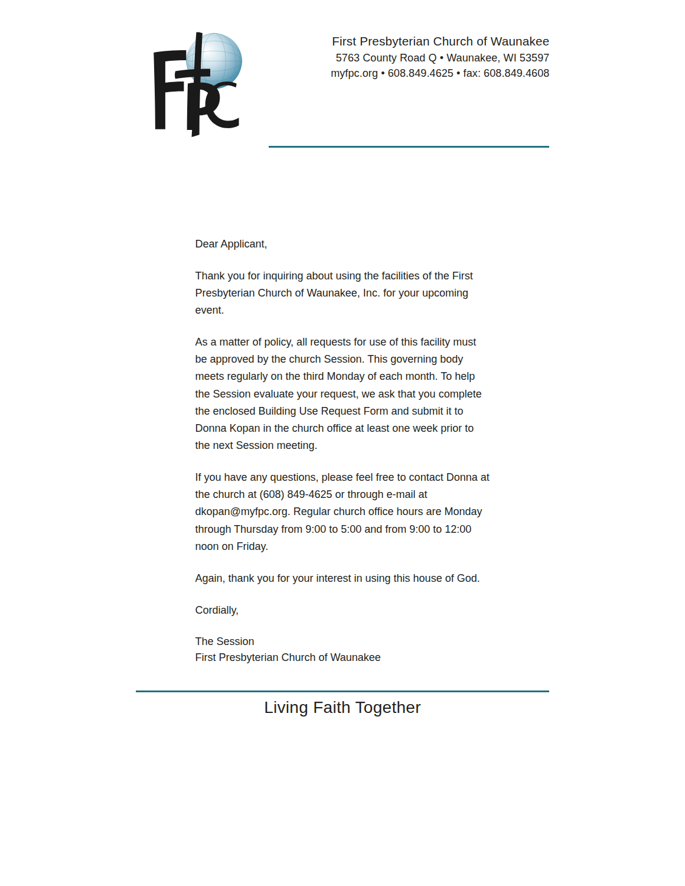First Presbyterian Church of Waunakee
5763 County Road Q • Waunakee, WI 53597
myfpc.org • 608.849.4625 • fax: 608.849.4608
Dear Applicant,
Thank you for inquiring about using the facilities of the First Presbyterian Church of Waunakee, Inc. for your upcoming event.
As a matter of policy, all requests for use of this facility must be approved by the church Session. This governing body meets regularly on the third Monday of each month. To help the Session evaluate your request, we ask that you complete the enclosed Building Use Request Form and submit it to Donna Kopan in the church office at least one week prior to the next Session meeting.
If you have any questions, please feel free to contact Donna at the church at (608) 849-4625 or through e-mail at dkopan@myfpc.org. Regular church office hours are Monday through Thursday from 9:00 to 5:00 and from 9:00 to 12:00 noon on Friday.
Again, thank you for your interest in using this house of God.
Cordially,
The Session First Presbyterian Church of Waunakee
Living Faith Together